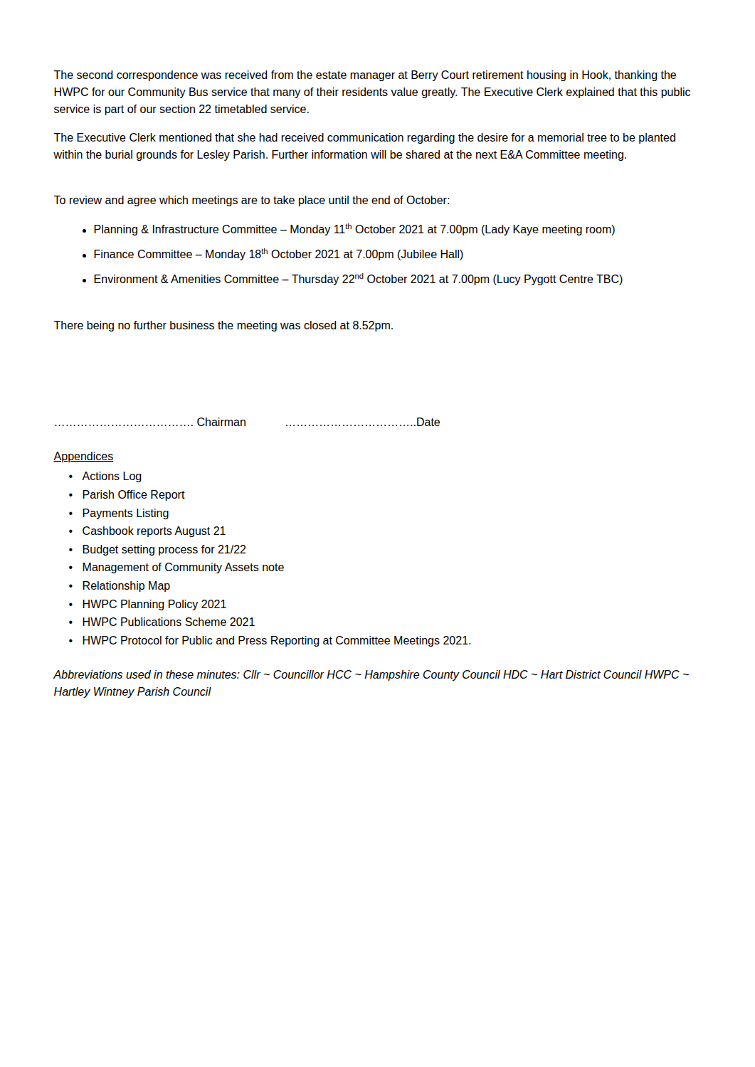The second correspondence was received from the estate manager at Berry Court retirement housing in Hook, thanking the HWPC for our Community Bus service that many of their residents value greatly. The Executive Clerk explained that this public service is part of our section 22 timetabled service.
The Executive Clerk mentioned that she had received communication regarding the desire for a memorial tree to be planted within the burial grounds for Lesley Parish. Further information will be shared at the next E&A Committee meeting.
To review and agree which meetings are to take place until the end of October:
Planning & Infrastructure Committee – Monday 11th October 2021 at 7.00pm (Lady Kaye meeting room)
Finance Committee – Monday 18th October 2021 at 7.00pm (Jubilee Hall)
Environment & Amenities Committee – Thursday 22nd October 2021 at 7.00pm (Lucy Pygott Centre TBC)
There being no further business the meeting was closed at 8.52pm.
………………………………. Chairman ……………………………..Date
Appendices
Actions Log
Parish Office Report
Payments Listing
Cashbook reports August 21
Budget setting process for 21/22
Management of Community Assets note
Relationship Map
HWPC Planning Policy 2021
HWPC Publications Scheme 2021
HWPC Protocol for Public and Press Reporting at Committee Meetings 2021.
Abbreviations used in these minutes: Cllr ~ Councillor HCC ~ Hampshire County Council HDC ~ Hart District Council HWPC ~ Hartley Wintney Parish Council